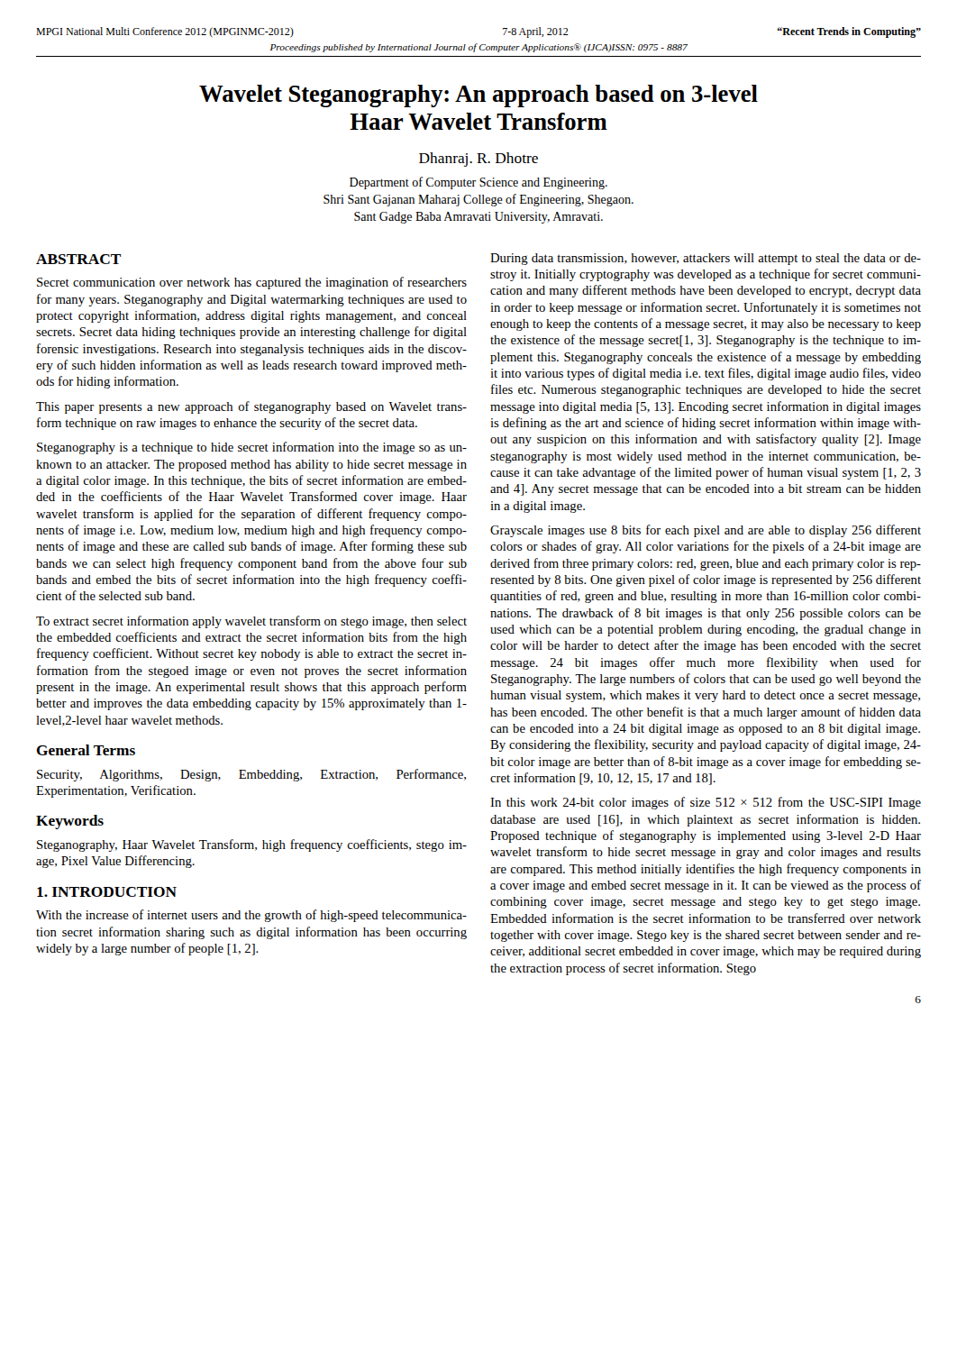MPGI National Multi Conference 2012 (MPGINMC-2012) 7-8 April, 2012 “Recent Trends in Computing”
Proceedings published by International Journal of Computer Applications® (IJCA)ISSN: 0975 - 8887
Wavelet Steganography: An approach based on 3-level
Haar Wavelet Transform
Dhanraj. R. Dhotre
Department of Computer Science and Engineering.
Shri Sant Gajanan Maharaj College of Engineering, Shegaon.
Sant Gadge Baba Amravati University, Amravati.
ABSTRACT
Secret communication over network has captured the imagination of researchers for many years. Steganography and Digital watermarking techniques are used to protect copyright information, address digital rights management, and conceal secrets. Secret data hiding techniques provide an interesting challenge for digital forensic investigations. Research into steganalysis techniques aids in the discovery of such hidden information as well as leads research toward improved methods for hiding information.
This paper presents a new approach of steganography based on Wavelet transform technique on raw images to enhance the security of the secret data.
Steganography is a technique to hide secret information into the image so as unknown to an attacker. The proposed method has ability to hide secret message in a digital color image. In this technique, the bits of secret information are embedded in the coefficients of the Haar Wavelet Transformed cover image. Haar wavelet transform is applied for the separation of different frequency components of image i.e. Low, medium low, medium high and high frequency components of image and these are called sub bands of image. After forming these sub bands we can select high frequency component band from the above four sub bands and embed the bits of secret information into the high frequency coefficient of the selected sub band.
To extract secret information apply wavelet transform on stego image, then select the embedded coefficients and extract the secret information bits from the high frequency coefficient. Without secret key nobody is able to extract the secret information from the stegoed image or even not proves the secret information present in the image. An experimental result shows that this approach perform better and improves the data embedding capacity by 15% approximately than 1-level,2-level haar wavelet methods.
General Terms
Security, Algorithms, Design, Embedding, Extraction, Performance, Experimentation, Verification.
Keywords
Steganography, Haar Wavelet Transform, high frequency coefficients, stego image, Pixel Value Differencing.
1. INTRODUCTION
With the increase of internet users and the growth of high-speed telecommunication secret information sharing such as digital information has been occurring widely by a large number of people [1, 2].
During data transmission, however, attackers will attempt to steal the data or destroy it. Initially cryptography was developed as a technique for secret communication and many different methods have been developed to encrypt, decrypt data in order to keep message or information secret. Unfortunately it is sometimes not enough to keep the contents of a message secret, it may also be necessary to keep the existence of the message secret[1, 3]. Steganography is the technique to implement this. Steganography conceals the existence of a message by embedding it into various types of digital media i.e. text files, digital image audio files, video files etc. Numerous steganographic techniques are developed to hide the secret message into digital media [5, 13]. Encoding secret information in digital images is defining as the art and science of hiding secret information within image without any suspicion on this information and with satisfactory quality [2]. Image steganography is most widely used method in the internet communication, because it can take advantage of the limited power of human visual system [1, 2, 3 and 4]. Any secret message that can be encoded into a bit stream can be hidden in a digital image.
Grayscale images use 8 bits for each pixel and are able to display 256 different colors or shades of gray. All color variations for the pixels of a 24-bit image are derived from three primary colors: red, green, blue and each primary color is represented by 8 bits. One given pixel of color image is represented by 256 different quantities of red, green and blue, resulting in more than 16-million color combinations. The drawback of 8 bit images is that only 256 possible colors can be used which can be a potential problem during encoding, the gradual change in color will be harder to detect after the image has been encoded with the secret message. 24 bit images offer much more flexibility when used for Steganography. The large numbers of colors that can be used go well beyond the human visual system, which makes it very hard to detect once a secret message, has been encoded. The other benefit is that a much larger amount of hidden data can be encoded into a 24 bit digital image as opposed to an 8 bit digital image. By considering the flexibility, security and payload capacity of digital image, 24-bit color image are better than of 8-bit image as a cover image for embedding secret information [9, 10, 12, 15, 17 and 18].
In this work 24-bit color images of size 512 × 512 from the USC-SIPI Image database are used [16], in which plaintext as secret information is hidden. Proposed technique of steganography is implemented using 3-level 2-D Haar wavelet transform to hide secret message in gray and color images and results are compared. This method initially identifies the high frequency components in a cover image and embed secret message in it. It can be viewed as the process of combining cover image, secret message and stego key to get stego image. Embedded information is the secret information to be transferred over network together with cover image. Stego key is the shared secret between sender and receiver, additional secret embedded in cover image, which may be required during the extraction process of secret information. Stego
6